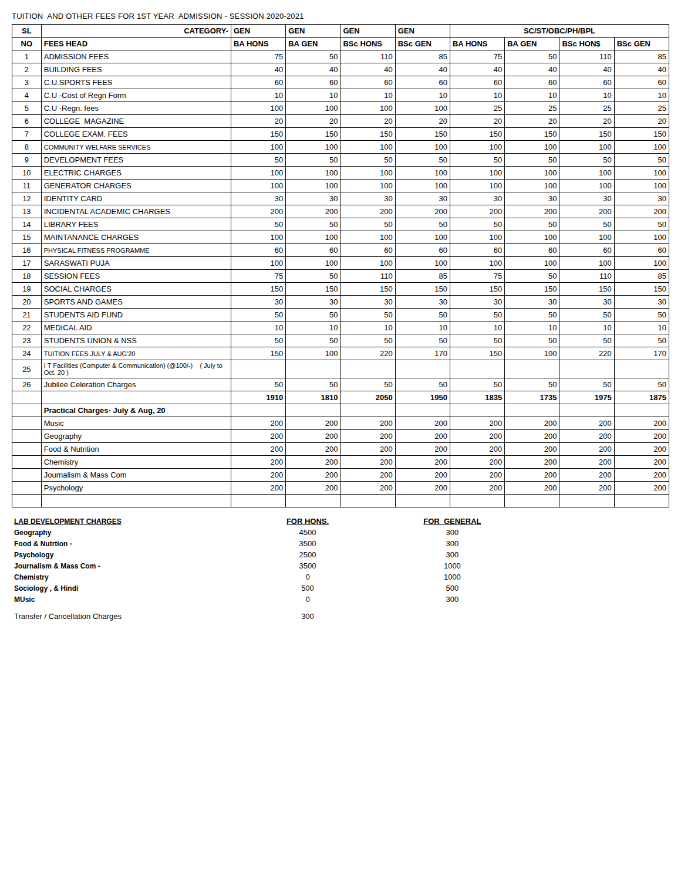TUITION AND OTHER FEES FOR 1ST YEAR ADMISSION - SESSION 2020-2021
| SL | CATEGORY- | GEN | GEN | GEN | GEN | SC/ST/OBC/PH/BPL |
| --- | --- | --- | --- | --- | --- | --- |
| NO | FEES HEAD | BA HONS | BA GEN | BSc HONS | BSc GEN | BA HONS | BA GEN | BSc HON$ | BSc GEN |
| 1 | ADMISSION FEES | 75 | 50 | 110 | 85 | 75 | 50 | 110 | 85 |
| 2 | BUILDING FEES | 40 | 40 | 40 | 40 | 40 | 40 | 40 | 40 |
| 3 | C.U.SPORTS FEES | 60 | 60 | 60 | 60 | 60 | 60 | 60 | 60 |
| 4 | C.U -Cost of Regn Form | 10 | 10 | 10 | 10 | 10 | 10 | 10 | 10 |
| 5 | C.U -Regn. fees | 100 | 100 | 100 | 100 | 25 | 25 | 25 | 25 |
| 6 | COLLEGE MAGAZINE | 20 | 20 | 20 | 20 | 20 | 20 | 20 | 20 |
| 7 | COLLEGE EXAM. FEES | 150 | 150 | 150 | 150 | 150 | 150 | 150 | 150 |
| 8 | COMMUNITY WELFARE SERVICES | 100 | 100 | 100 | 100 | 100 | 100 | 100 | 100 |
| 9 | DEVELOPMENT FEES | 50 | 50 | 50 | 50 | 50 | 50 | 50 | 50 |
| 10 | ELECTRIC CHARGES | 100 | 100 | 100 | 100 | 100 | 100 | 100 | 100 |
| 11 | GENERATOR CHARGES | 100 | 100 | 100 | 100 | 100 | 100 | 100 | 100 |
| 12 | IDENTITY CARD | 30 | 30 | 30 | 30 | 30 | 30 | 30 | 30 |
| 13 | INCIDENTAL ACADEMIC CHARGES | 200 | 200 | 200 | 200 | 200 | 200 | 200 | 200 |
| 14 | LIBRARY FEES | 50 | 50 | 50 | 50 | 50 | 50 | 50 | 50 |
| 15 | MAINTANANCE CHARGES | 100 | 100 | 100 | 100 | 100 | 100 | 100 | 100 |
| 16 | PHYSICAL FITNESS PROGRAMME | 60 | 60 | 60 | 60 | 60 | 60 | 60 | 60 |
| 17 | SARASWATI PUJA | 100 | 100 | 100 | 100 | 100 | 100 | 100 | 100 |
| 18 | SESSION FEES | 75 | 50 | 110 | 85 | 75 | 50 | 110 | 85 |
| 19 | SOCIAL CHARGES | 150 | 150 | 150 | 150 | 150 | 150 | 150 | 150 |
| 20 | SPORTS AND GAMES | 30 | 30 | 30 | 30 | 30 | 30 | 30 | 30 |
| 21 | STUDENTS AID FUND | 50 | 50 | 50 | 50 | 50 | 50 | 50 | 50 |
| 22 | MEDICAL AID | 10 | 10 | 10 | 10 | 10 | 10 | 10 | 10 |
| 23 | STUDENTS UNION & NSS | 50 | 50 | 50 | 50 | 50 | 50 | 50 | 50 |
| 24 | TUITION FEES JULY & AUG'20 | 150 | 100 | 220 | 170 | 150 | 100 | 220 | 170 |
| 25 | I T Facilities (Computer & Communication) (@100/-) ( July to Oct. 20 ) | | | | | | | | |
| 26 | Jubilee Celeration Charges | 50 | 50 | 50 | 50 | 50 | 50 | 50 | 50 |
| | | 1910 | 1810 | 2050 | 1950 | 1835 | 1735 | 1975 | 1875 |
| | Practical Charges- July & Aug, 20 | | | | | | | | |
| | Music | 200 | 200 | 200 | 200 | 200 | 200 | 200 | 200 |
| | Geography | 200 | 200 | 200 | 200 | 200 | 200 | 200 | 200 |
| | Food & Nutrition | 200 | 200 | 200 | 200 | 200 | 200 | 200 | 200 |
| | Chemistry | 200 | 200 | 200 | 200 | 200 | 200 | 200 | 200 |
| | Journalism & Mass Com | 200 | 200 | 200 | 200 | 200 | 200 | 200 | 200 |
| | Psychology | 200 | 200 | 200 | 200 | 200 | 200 | 200 | 200 |
| LAB DEVELOPMENT CHARGES | FOR HONS. | FOR GENERAL | |
| Geography | 4500 | 300 | |
| Food & Nutrtion - | 3500 | 300 | |
| Psychology | 2500 | 300 | |
| Journalism & Mass Com - | 3500 | 1000 | |
| Chemistry | 0 | 1000 | |
| Sociology , & Hindi | 500 | 500 | |
| MUsic | 0 | 300 | |
| Transfer / Cancellation Charges | 300 | |